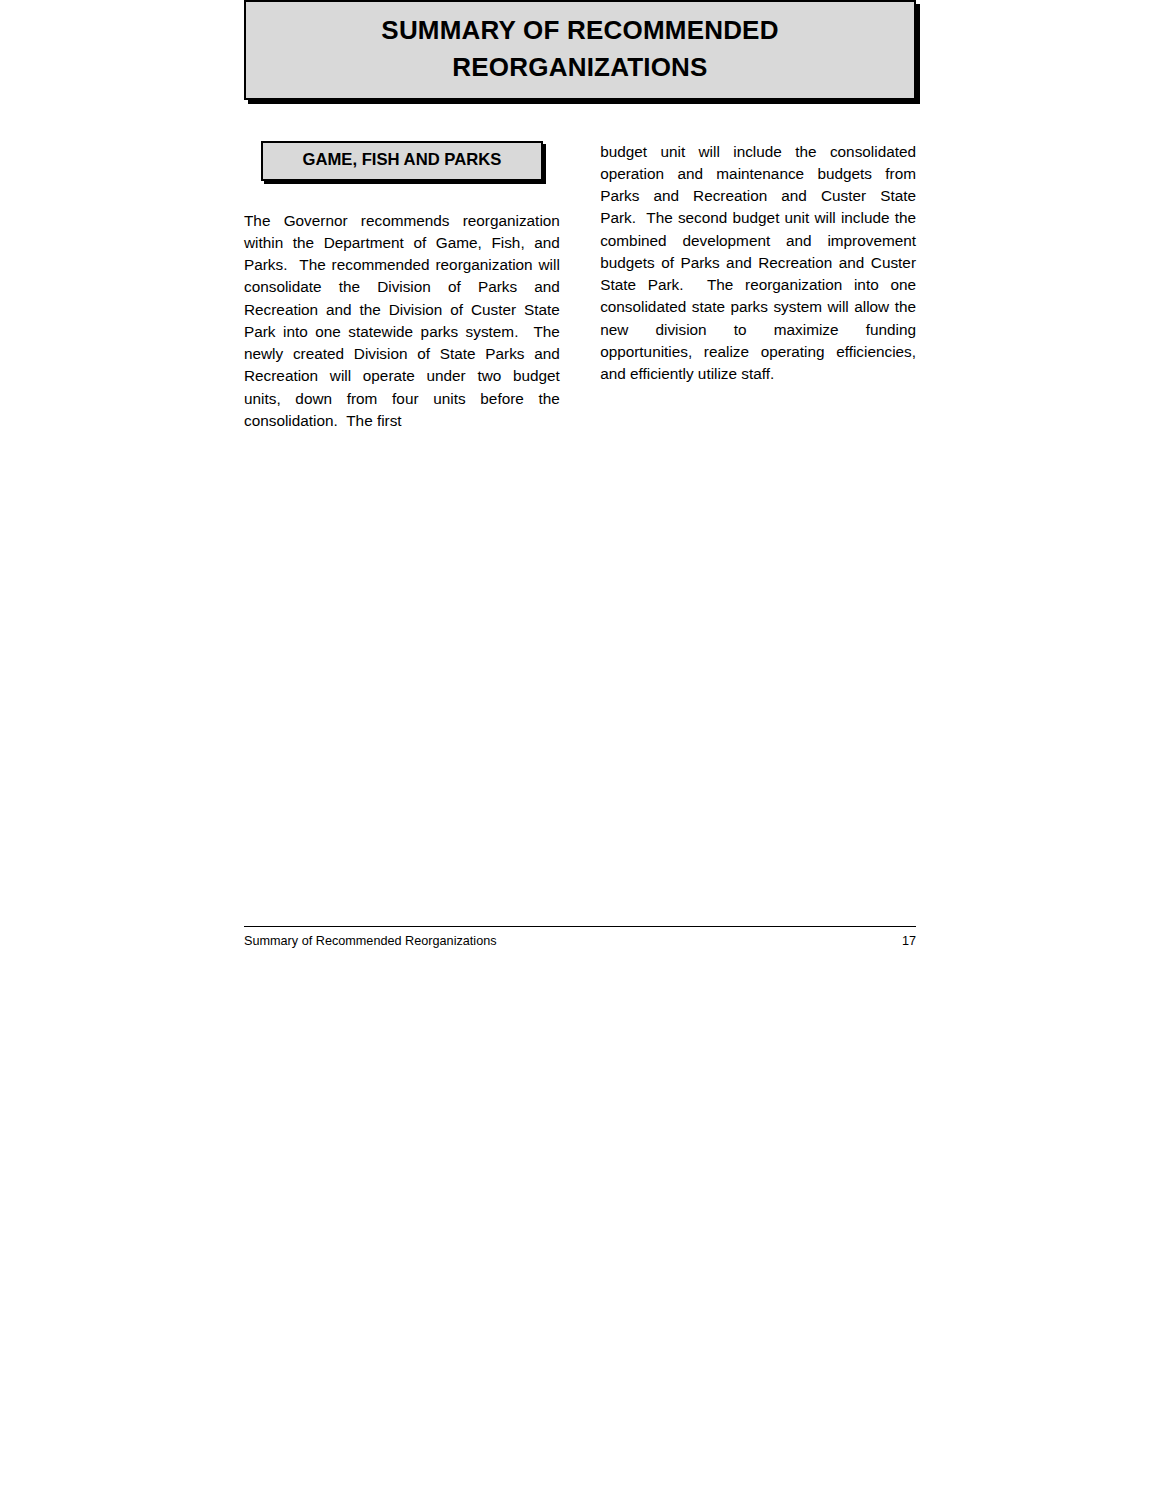SUMMARY OF RECOMMENDED REORGANIZATIONS
GAME, FISH AND PARKS
The Governor recommends reorganization within the Department of Game, Fish, and Parks. The recommended reorganization will consolidate the Division of Parks and Recreation and the Division of Custer State Park into one statewide parks system. The newly created Division of State Parks and Recreation will operate under two budget units, down from four units before the consolidation. The first
budget unit will include the consolidated operation and maintenance budgets from Parks and Recreation and Custer State Park. The second budget unit will include the combined development and improvement budgets of Parks and Recreation and Custer State Park. The reorganization into one consolidated state parks system will allow the new division to maximize funding opportunities, realize operating efficiencies, and efficiently utilize staff.
Summary of Recommended Reorganizations
17